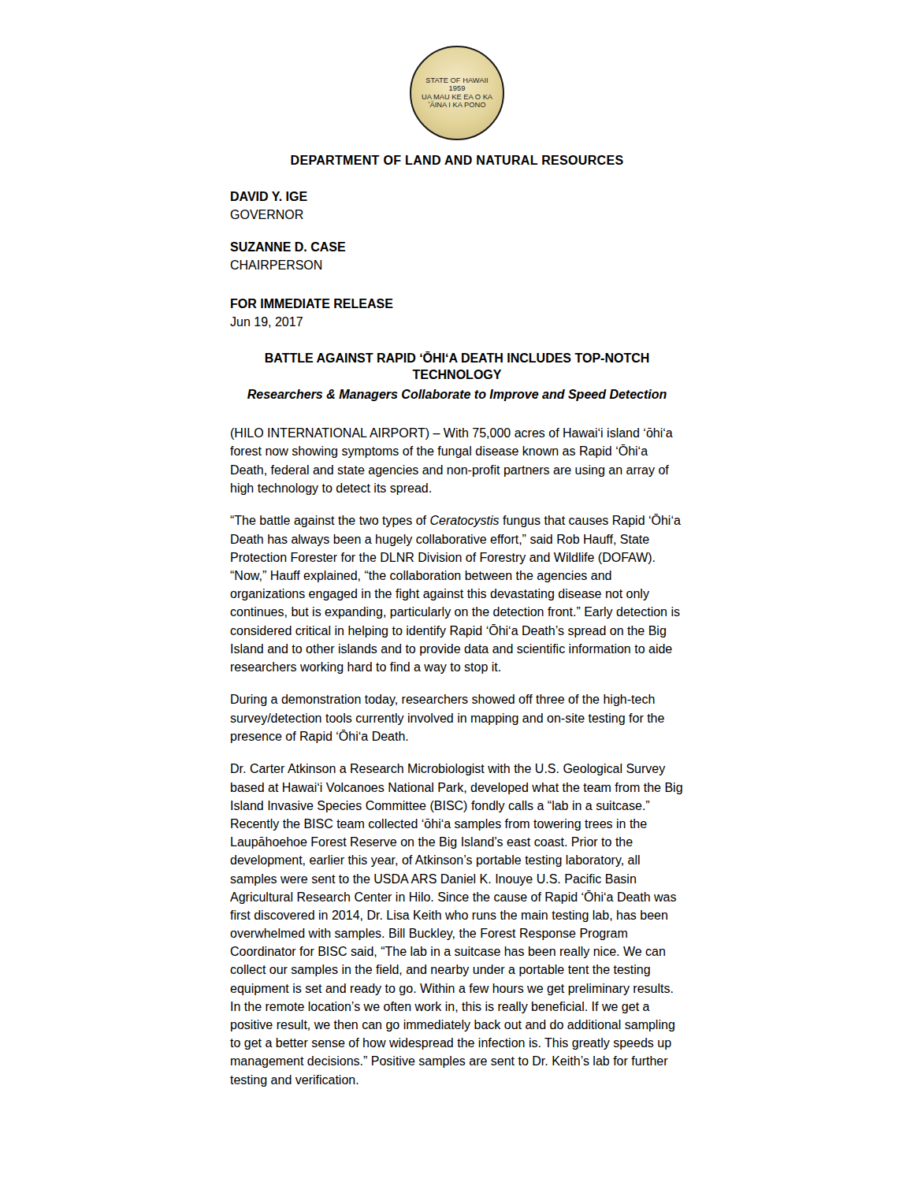STATE OF HAWAII
1959
UA MAU KE EA O KA ʻĀINA I KA PONO
DEPARTMENT OF LAND AND NATURAL RESOURCES
DAVID Y. IGE
GOVERNOR
SUZANNE D. CASE
CHAIRPERSON
FOR IMMEDIATE RELEASE
Jun 19, 2017
BATTLE AGAINST RAPID ʻŌHIʻA DEATH INCLUDES TOP-NOTCH TECHNOLOGY
Researchers & Managers Collaborate to Improve and Speed Detection
(HILO INTERNATIONAL AIRPORT) – With 75,000 acres of Hawaiʻi island ʻōhiʻa forest now showing symptoms of the fungal disease known as Rapid ʻŌhiʻa Death, federal and state agencies and non-profit partners are using an array of high technology to detect its spread.
“The battle against the two types of Ceratocystis fungus that causes Rapid ʻŌhiʻa Death has always been a hugely collaborative effort,” said Rob Hauff, State Protection Forester for the DLNR Division of Forestry and Wildlife (DOFAW). “Now,” Hauff explained, “the collaboration between the agencies and organizations engaged in the fight against this devastating disease not only continues, but is expanding, particularly on the detection front.” Early detection is considered critical in helping to identify Rapid ʻŌhiʻa Death’s spread on the Big Island and to other islands and to provide data and scientific information to aide researchers working hard to find a way to stop it.
During a demonstration today, researchers showed off three of the high-tech survey/detection tools currently involved in mapping and on-site testing for the presence of Rapid ʻŌhiʻa Death.
Dr. Carter Atkinson a Research Microbiologist with the U.S. Geological Survey based at Hawaiʻi Volcanoes National Park, developed what the team from the Big Island Invasive Species Committee (BISC) fondly calls a “lab in a suitcase.” Recently the BISC team collected ʻōhiʻa samples from towering trees in the Laupāhoehoe Forest Reserve on the Big Island’s east coast. Prior to the development, earlier this year, of Atkinson’s portable testing laboratory, all samples were sent to the USDA ARS Daniel K. Inouye U.S. Pacific Basin Agricultural Research Center in Hilo. Since the cause of Rapid ʻŌhiʻa Death was first discovered in 2014, Dr. Lisa Keith who runs the main testing lab, has been overwhelmed with samples. Bill Buckley, the Forest Response Program Coordinator for BISC said, “The lab in a suitcase has been really nice. We can collect our samples in the field, and nearby under a portable tent the testing equipment is set and ready to go. Within a few hours we get preliminary results. In the remote location’s we often work in, this is really beneficial. If we get a positive result, we then can go immediately back out and do additional sampling to get a better sense of how widespread the infection is. This greatly speeds up management decisions.” Positive samples are sent to Dr. Keith’s lab for further testing and verification.